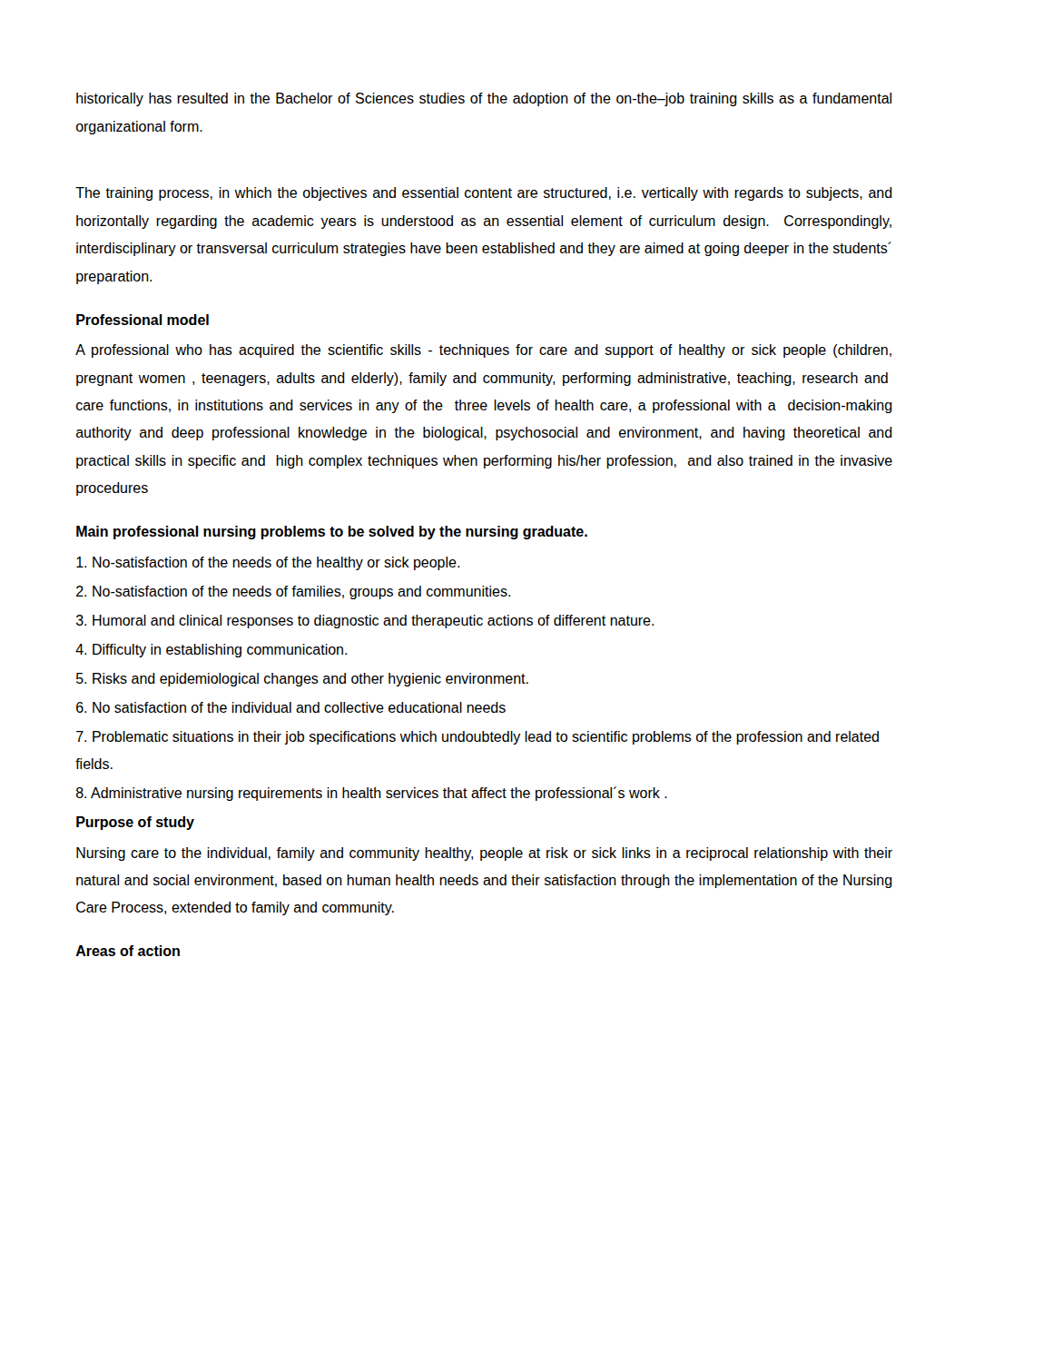historically has resulted in the Bachelor of Sciences studies of the adoption of the on-the–job training skills as a fundamental organizational form.
The training process, in which the objectives and essential content are structured, i.e. vertically with regards to subjects, and horizontally regarding the academic years is understood as an essential element of curriculum design. Correspondingly, interdisciplinary or transversal curriculum strategies have been established and they are aimed at going deeper in the students´ preparation.
Professional model
A professional who has acquired the scientific skills - techniques for care and support of healthy or sick people (children, pregnant women , teenagers, adults and elderly), family and community, performing administrative, teaching, research and care functions, in institutions and services in any of the three levels of health care, a professional with a decision-making authority and deep professional knowledge in the biological, psychosocial and environment, and having theoretical and practical skills in specific and high complex techniques when performing his/her profession, and also trained in the invasive procedures
Main professional nursing problems to be solved by the nursing graduate.
1. No-satisfaction of the needs of the healthy or sick people.
2. No-satisfaction of the needs of families, groups and communities.
3. Humoral and clinical responses to diagnostic and therapeutic actions of different nature.
4. Difficulty in establishing communication.
5. Risks and epidemiological changes and other hygienic environment.
6. No satisfaction of the individual and collective educational needs
7. Problematic situations in their job specifications which undoubtedly lead to scientific problems of the profession and related fields.
8. Administrative nursing requirements in health services that affect the professional´s work .
Purpose of study
Nursing care to the individual, family and community healthy, people at risk or sick links in a reciprocal relationship with their natural and social environment, based on human health needs and their satisfaction through the implementation of the Nursing Care Process, extended to family and community.
Areas of action